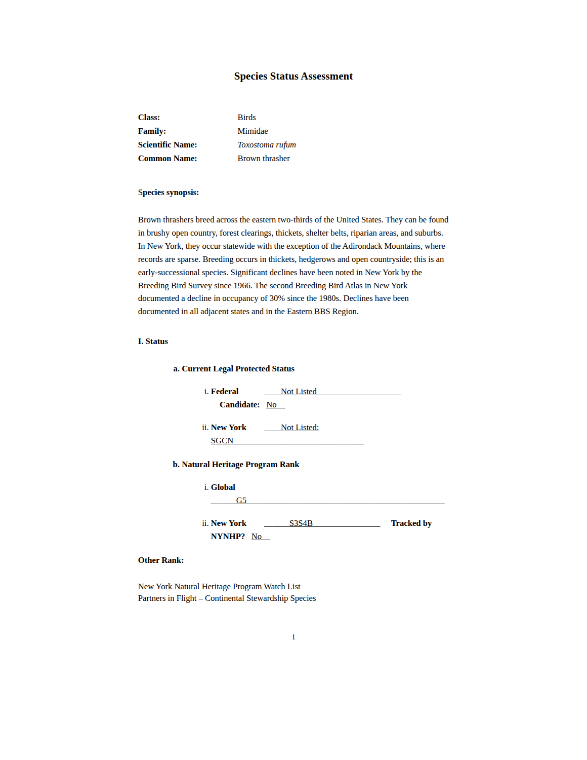Species Status Assessment
| Class: | Birds |
| Family: | Mimidae |
| Scientific Name: | Toxostoma rufum |
| Common Name: | Brown thrasher |
Species synopsis:
Brown thrashers breed across the eastern two-thirds of the United States. They can be found in brushy open country, forest clearings, thickets, shelter belts, riparian areas, and suburbs. In New York, they occur statewide with the exception of the Adirondack Mountains, where records are sparse. Breeding occurs in thickets, hedgerows and open countryside; this is an early-successional species. Significant declines have been noted in New York by the Breeding Bird Survey since 1966. The second Breeding Bird Atlas in New York documented a decline in occupancy of 30% since the 1980s. Declines have been documented in all adjacent states and in the Eastern BBS Region.
I. Status
Current Legal Protected Status
Federal ____Not Listed____________________ Candidate: No__
New York ____Not Listed: SGCN_______________________________
Natural Heritage Program Rank
Global ______G5_______________________________________________
New York ______S3S4B________________ Tracked by NYNHP? No__
Other Rank:
New York Natural Heritage Program Watch List
Partners in Flight – Continental Stewardship Species
1